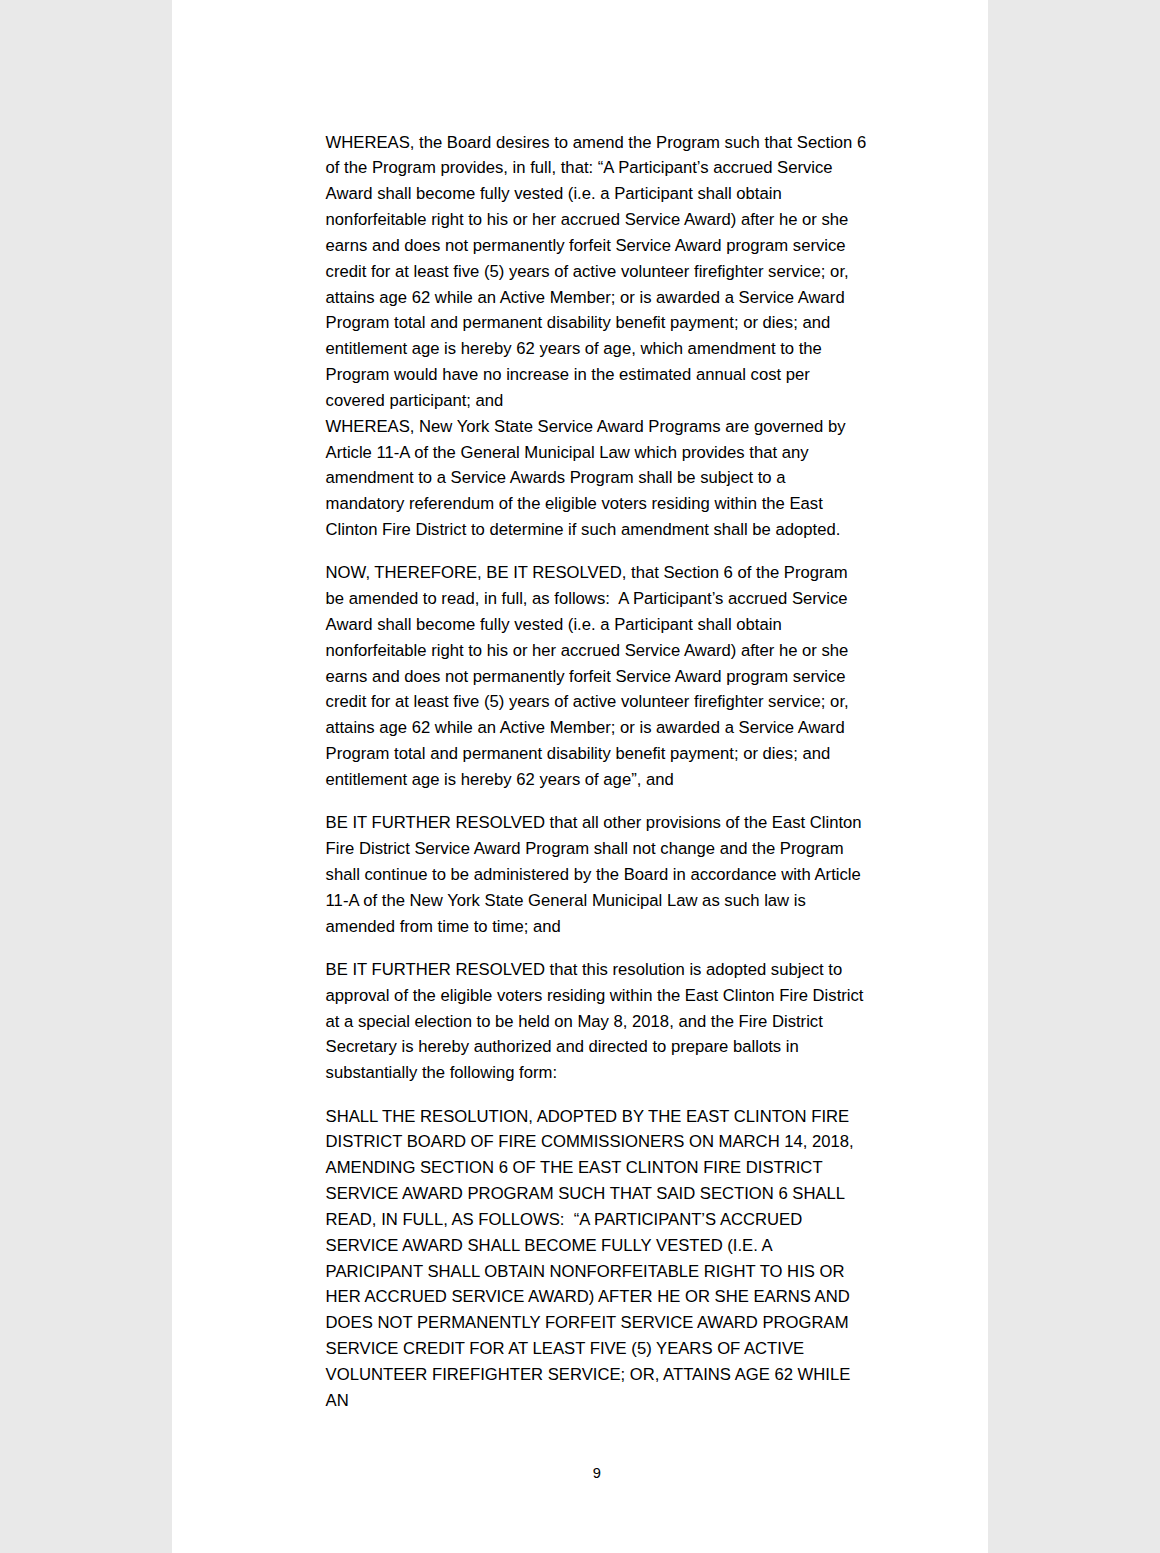WHEREAS, the Board desires to amend the Program such that Section 6 of the Program provides, in full, that: “A Participant’s accrued Service Award shall become fully vested (i.e. a Participant shall obtain nonforfeitable right to his or her accrued Service Award) after he or she earns and does not permanently forfeit Service Award program service credit for at least five (5) years of active volunteer firefighter service; or, attains age 62 while an Active Member; or is awarded a Service Award Program total and permanent disability benefit payment; or dies; and entitlement age is hereby 62 years of age, which amendment to the Program would have no increase in the estimated annual cost per covered participant; and
WHEREAS, New York State Service Award Programs are governed by Article 11-A of the General Municipal Law which provides that any amendment to a Service Awards Program shall be subject to a mandatory referendum of the eligible voters residing within the East Clinton Fire District to determine if such amendment shall be adopted.
NOW, THEREFORE, BE IT RESOLVED, that Section 6 of the Program be amended to read, in full, as follows: A Participant’s accrued Service Award shall become fully vested (i.e. a Participant shall obtain nonforfeitable right to his or her accrued Service Award) after he or she earns and does not permanently forfeit Service Award program service credit for at least five (5) years of active volunteer firefighter service; or, attains age 62 while an Active Member; or is awarded a Service Award Program total and permanent disability benefit payment; or dies; and entitlement age is hereby 62 years of age”, and
BE IT FURTHER RESOLVED that all other provisions of the East Clinton Fire District Service Award Program shall not change and the Program shall continue to be administered by the Board in accordance with Article 11-A of the New York State General Municipal Law as such law is amended from time to time; and
BE IT FURTHER RESOLVED that this resolution is adopted subject to approval of the eligible voters residing within the East Clinton Fire District at a special election to be held on May 8, 2018, and the Fire District Secretary is hereby authorized and directed to prepare ballots in substantially the following form:
SHALL THE RESOLUTION, ADOPTED BY THE EAST CLINTON FIRE DISTRICT BOARD OF FIRE COMMISSIONERS ON MARCH 14, 2018, AMENDING SECTION 6 OF THE EAST CLINTON FIRE DISTRICT SERVICE AWARD PROGRAM SUCH THAT SAID SECTION 6 SHALL READ, IN FULL, AS FOLLOWS: “A PARTICIPANT’S ACCRUED SERVICE AWARD SHALL BECOME FULLY VESTED (I.E. A PARICIPANT SHALL OBTAIN NONFORFEITABLE RIGHT TO HIS OR HER ACCRUED SERVICE AWARD) AFTER HE OR SHE EARNS AND DOES NOT PERMANENTLY FORFEIT SERVICE AWARD PROGRAM SERVICE CREDIT FOR AT LEAST FIVE (5) YEARS OF ACTIVE VOLUNTEER FIREFIGHTER SERVICE; OR, ATTAINS AGE 62 WHILE AN
9